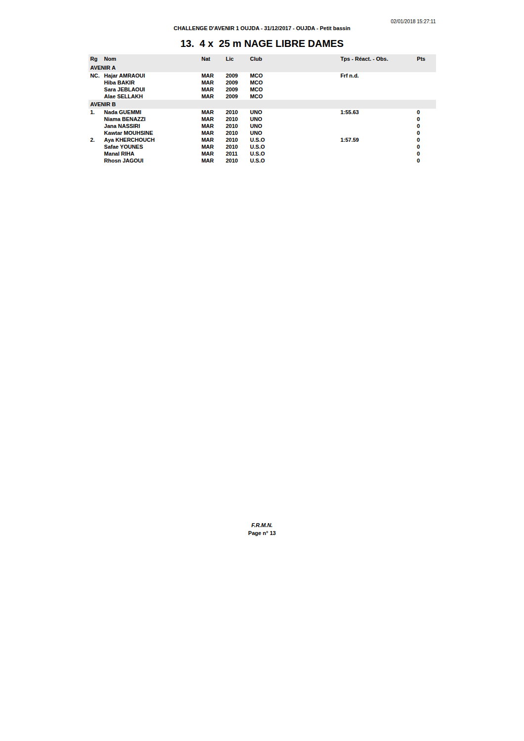02/01/2018 15:27:11
CHALLENGE D'AVENIR 1 OUJDA - 31/12/2017 - OUJDA - Petit bassin
13. 4 x 25 m NAGE LIBRE DAMES
| Rg | Nom | Nat | Lic | Club | Tps - Réact. - Obs. | Pts |
| --- | --- | --- | --- | --- | --- | --- |
| AVENIR A | | |
| NC. | Hajar AMRAOUI | MAR | 2009 | MCO | Frf n.d. | |
| | Hiba BAKIR | MAR | 2009 | MCO | | |
| | Sara JEBLAOUI | MAR | 2009 | MCO | | |
| | Alae SELLAKH | MAR | 2009 | MCO | | |
| AVENIR B | | |
| 1. | Nada GUEMMI | MAR | 2010 | UNO | 1:55.63 | 0 |
| | Niama BENAZZI | MAR | 2010 | UNO | | 0 |
| | Jana NASSIRI | MAR | 2010 | UNO | | 0 |
| | Kawtar MOUHSINE | MAR | 2010 | UNO | | 0 |
| 2. | Aya KHERCHOUCH | MAR | 2010 | U.S.O | 1:57.59 | 0 |
| | Safae YOUNES | MAR | 2010 | U.S.O | | 0 |
| | Manal RIHA | MAR | 2011 | U.S.O | | 0 |
| | Rhosn JAGOUI | MAR | 2010 | U.S.O | | 0 |
F.R.M.N.
Page n° 13